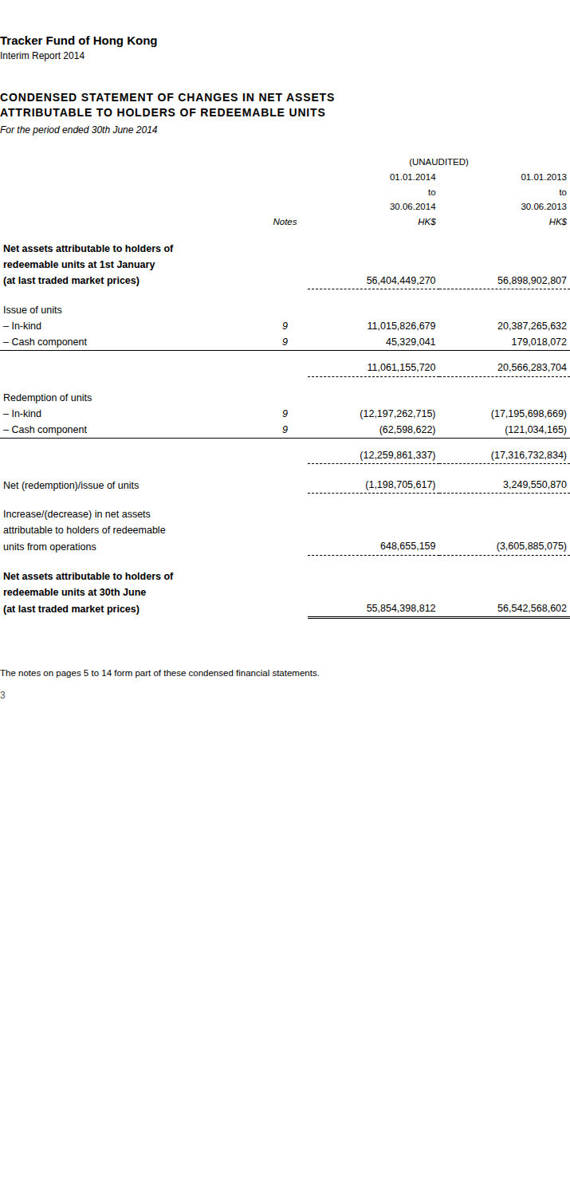Tracker Fund of Hong Kong
Interim Report 2014
CONDENSED STATEMENT OF CHANGES IN NET ASSETS
ATTRIBUTABLE TO HOLDERS OF REDEEMABLE UNITS
For the period ended 30th June 2014
| | | (UNAUDITED) |
| | | 01.01.2014 | 01.01.2013 |
| | | to | to |
| | | 30.06.2014 | 30.06.2013 |
| | Notes | HK$ | HK$ |
| Net assets attributable to holders of | | | |
| redeemable units at 1st January | | | |
| (at last traded market prices) | | 56,404,449,270 | 56,898,902,807 |
| Issue of units | | | |
| – In-kind | 9 | 11,015,826,679 | 20,387,265,632 |
| – Cash component | 9 | 45,329,041 | 179,018,072 |
| | | 11,061,155,720 | 20,566,283,704 |
| Redemption of units | | | |
| – In-kind | 9 | (12,197,262,715) | (17,195,698,669) |
| – Cash component | 9 | (62,598,622) | (121,034,165) |
| | | (12,259,861,337) | (17,316,732,834) |
| Net (redemption)/issue of units | | (1,198,705,617) | 3,249,550,870 |
| Increase/(decrease) in net assets | | | |
| attributable to holders of redeemable | | | |
| units from operations | | 648,655,159 | (3,605,885,075) |
| Net assets attributable to holders of | | | |
| redeemable units at 30th June | | | |
| (at last traded market prices) | | 55,854,398,812 | 56,542,568,602 |
The notes on pages 5 to 14 form part of these condensed financial statements.
3